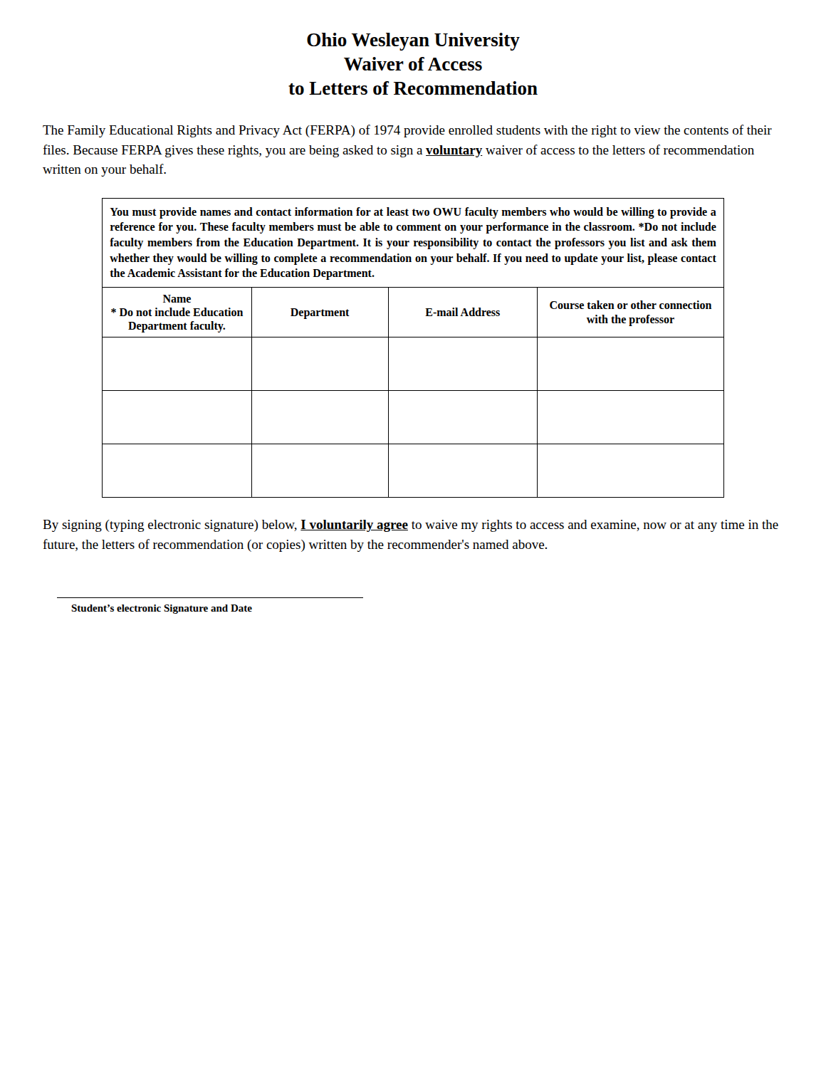Ohio Wesleyan University
Waiver of Access
to Letters of Recommendation
The Family Educational Rights and Privacy Act (FERPA) of 1974 provide enrolled students with the right to view the contents of their files. Because FERPA gives these rights, you are being asked to sign a voluntary waiver of access to the letters of recommendation written on your behalf.
| You must provide names and contact information for at least two OWU faculty members who would be willing to provide a reference for you. These faculty members must be able to comment on your performance in the classroom. *Do not include faculty members from the Education Department. It is your responsibility to contact the professors you list and ask them whether they would be willing to complete a recommendation on your behalf. If you need to update your list, please contact the Academic Assistant for the Education Department. |
| Name * Do not include Education Department faculty. | Department | E-mail Address | Course taken or other connection with the professor |
By signing (typing electronic signature) below, I voluntarily agree to waive my rights to access and examine, now or at any time in the future, the letters of recommendation (or copies) written by the recommender's named above.
Student’s electronic Signature and Date